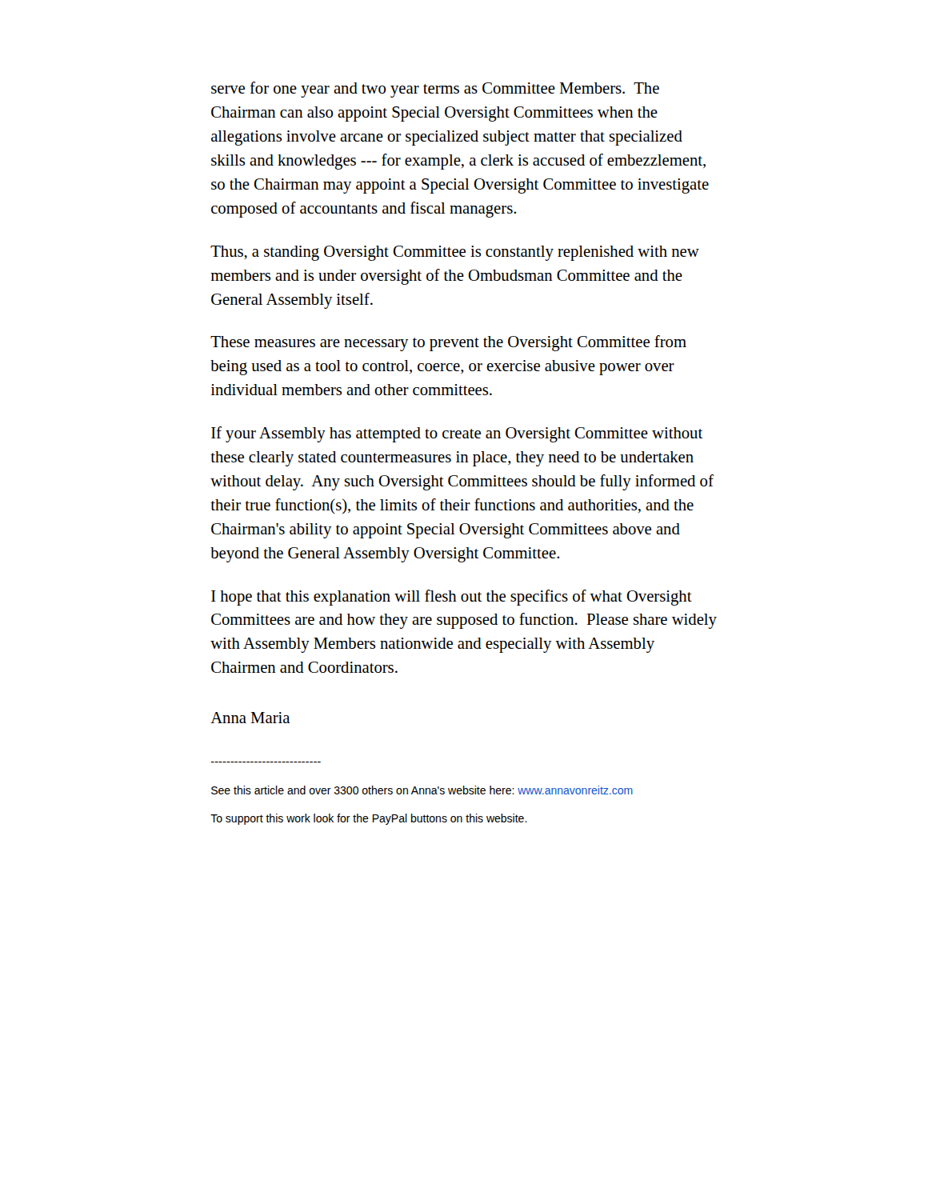serve for one year and two year terms as Committee Members. The Chairman can also appoint Special Oversight Committees when the allegations involve arcane or specialized subject matter that specialized skills and knowledges --- for example, a clerk is accused of embezzlement, so the Chairman may appoint a Special Oversight Committee to investigate composed of accountants and fiscal managers.
Thus, a standing Oversight Committee is constantly replenished with new members and is under oversight of the Ombudsman Committee and the General Assembly itself.
These measures are necessary to prevent the Oversight Committee from being used as a tool to control, coerce, or exercise abusive power over individual members and other committees.
If your Assembly has attempted to create an Oversight Committee without these clearly stated countermeasures in place, they need to be undertaken without delay. Any such Oversight Committees should be fully informed of their true function(s), the limits of their functions and authorities, and the Chairman's ability to appoint Special Oversight Committees above and beyond the General Assembly Oversight Committee.
I hope that this explanation will flesh out the specifics of what Oversight Committees are and how they are supposed to function. Please share widely with Assembly Members nationwide and especially with Assembly Chairmen and Coordinators.
Anna Maria
----------------------------
See this article and over 3300 others on Anna's website here: www.annavonreitz.com
To support this work look for the PayPal buttons on this website.